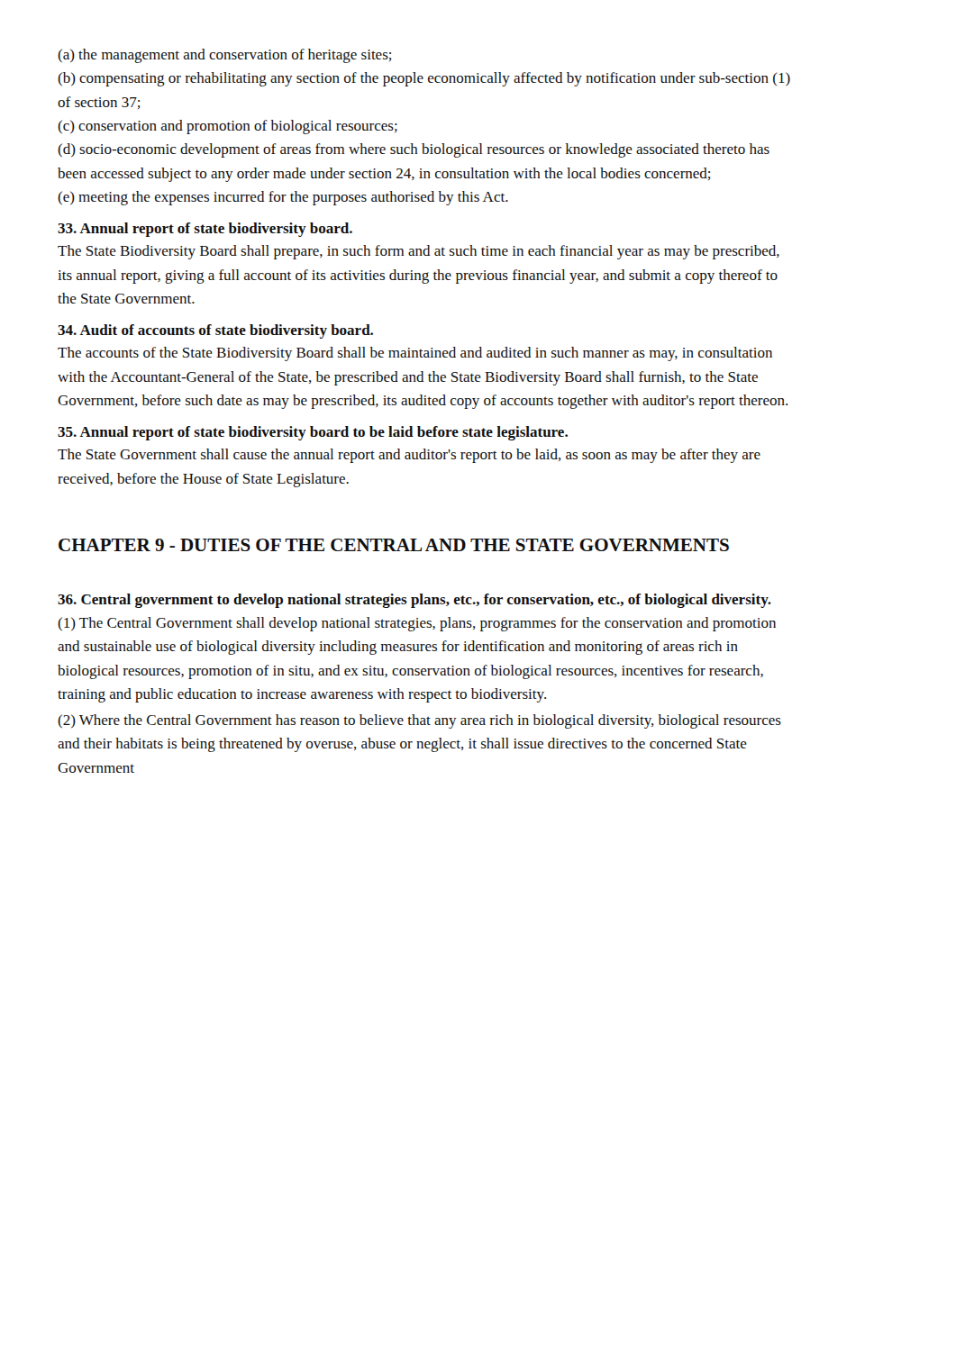(a) the management and conservation of heritage sites;
(b) compensating or rehabilitating any section of the people economically affected by notification under sub-section (1) of section 37;
(c) conservation and promotion of biological resources;
(d) socio-economic development of areas from where such biological resources or knowledge associated thereto has been accessed subject to any order made under section 24, in consultation with the local bodies concerned;
(e) meeting the expenses incurred for the purposes authorised by this Act.
33. Annual report of state biodiversity board.
The State Biodiversity Board shall prepare, in such form and at such time in each financial year as may be prescribed, its annual report, giving a full account of its activities during the previous financial year, and submit a copy thereof to the State Government.
34. Audit of accounts of state biodiversity board.
The accounts of the State Biodiversity Board shall be maintained and audited in such manner as may, in consultation with the Accountant-General of the State, be prescribed and the State Biodiversity Board shall furnish, to the State Government, before such date as may be prescribed, its audited copy of accounts together with auditor's report thereon.
35. Annual report of state biodiversity board to be laid before state legislature.
The State Government shall cause the annual report and auditor's report to be laid, as soon as may be after they are received, before the House of State Legislature.
CHAPTER 9 - DUTIES OF THE CENTRAL AND THE STATE GOVERNMENTS
36. Central government to develop national strategies plans, etc., for conservation, etc., of biological diversity.
(1) The Central Government shall develop national strategies, plans, programmes for the conservation and promotion and sustainable use of biological diversity including measures for identification and monitoring of areas rich in biological resources, promotion of in situ, and ex situ, conservation of biological resources, incentives for research, training and public education to increase awareness with respect to biodiversity.
(2) Where the Central Government has reason to believe that any area rich in biological diversity, biological resources and their habitats is being threatened by overuse, abuse or neglect, it shall issue directives to the concerned State Government